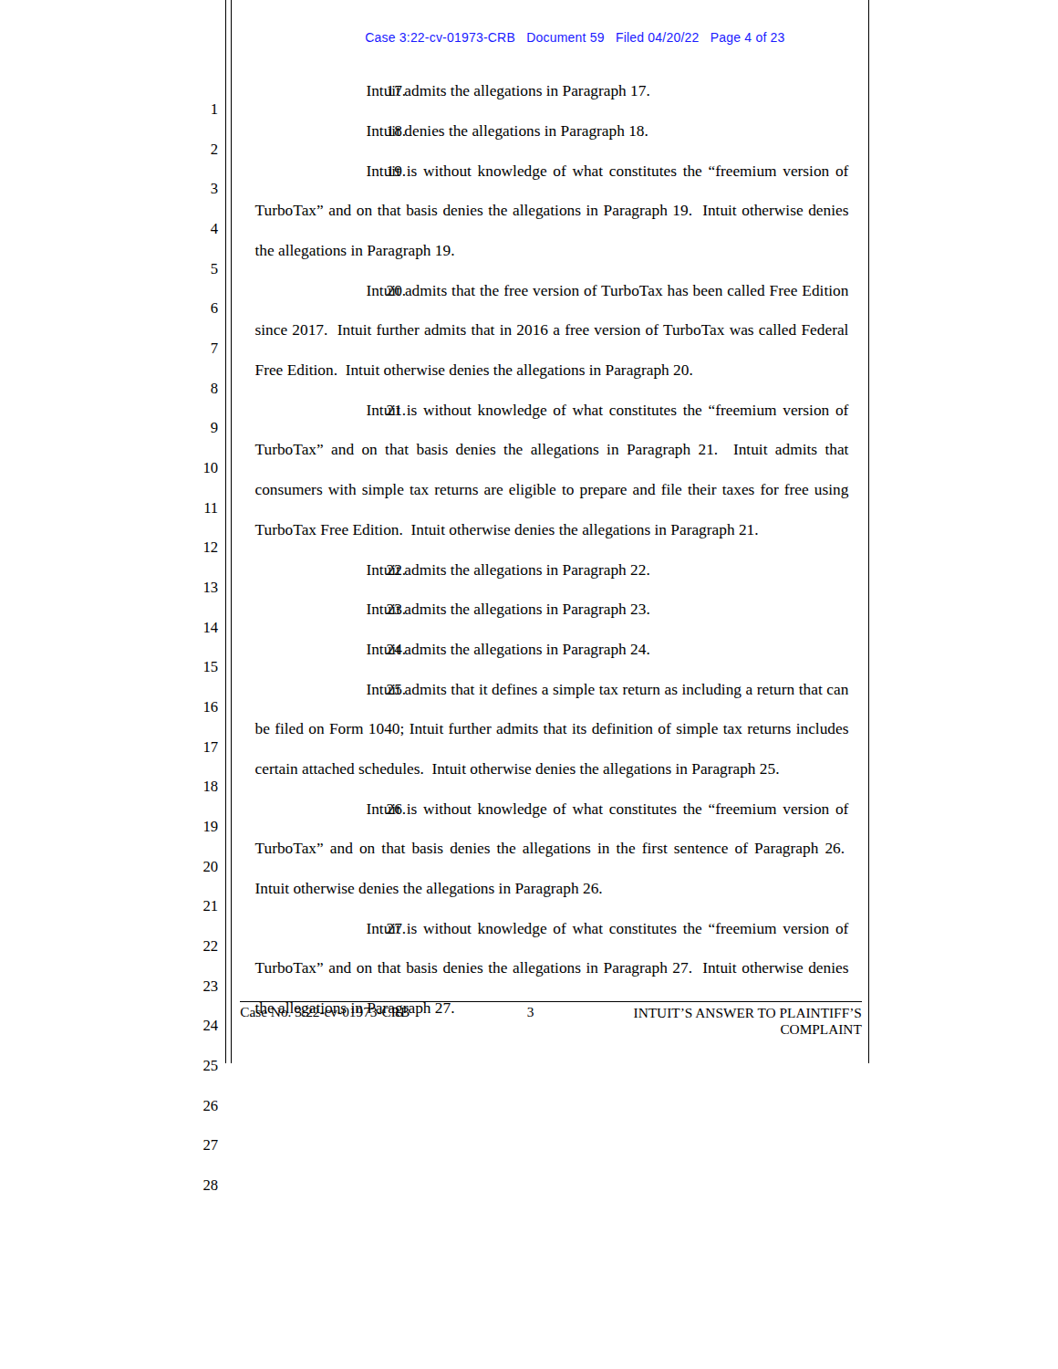Case 3:22-cv-01973-CRB Document 59 Filed 04/20/22 Page 4 of 23
1
2
3
4
5
6
7
8
9
10
11
12
13
14
15
16
17
18
19
20
21
22
23
24
25
26
27
28
17. Intuit admits the allegations in Paragraph 17.
18. Intuit denies the allegations in Paragraph 18.
19. Intuit is without knowledge of what constitutes the “freemium version of TurboTax” and on that basis denies the allegations in Paragraph 19. Intuit otherwise denies the allegations in Paragraph 19.
20. Intuit admits that the free version of TurboTax has been called Free Edition since 2017. Intuit further admits that in 2016 a free version of TurboTax was called Federal Free Edition. Intuit otherwise denies the allegations in Paragraph 20.
21. Intuit is without knowledge of what constitutes the “freemium version of TurboTax” and on that basis denies the allegations in Paragraph 21. Intuit admits that consumers with simple tax returns are eligible to prepare and file their taxes for free using TurboTax Free Edition. Intuit otherwise denies the allegations in Paragraph 21.
22. Intuit admits the allegations in Paragraph 22.
23. Intuit admits the allegations in Paragraph 23.
24. Intuit admits the allegations in Paragraph 24.
25. Intuit admits that it defines a simple tax return as including a return that can be filed on Form 1040; Intuit further admits that its definition of simple tax returns includes certain attached schedules. Intuit otherwise denies the allegations in Paragraph 25.
26. Intuit is without knowledge of what constitutes the “freemium version of TurboTax” and on that basis denies the allegations in the first sentence of Paragraph 26. Intuit otherwise denies the allegations in Paragraph 26.
27. Intuit is without knowledge of what constitutes the “freemium version of TurboTax” and on that basis denies the allegations in Paragraph 27. Intuit otherwise denies the allegations in Paragraph 27.
Case No. 3:22-cv-01973-CRB
3
INTUIT’S ANSWER TO PLAINTIFF’S
COMPLAINT